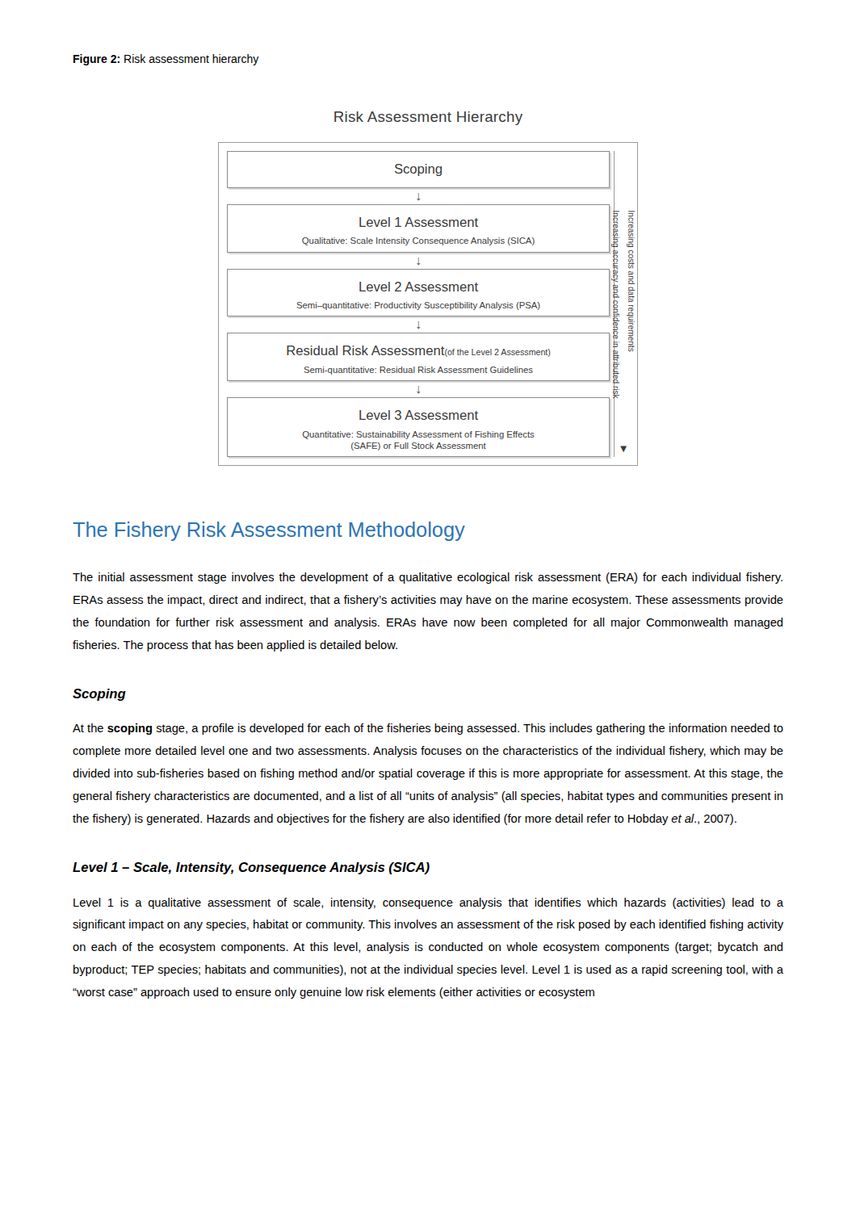Figure 2: Risk assessment hierarchy
Risk Assessment Hierarchy
Scoping
↓
Level 1 Assessment
Qualitative: Scale Intensity Consequence Analysis (SICA)
↓
Level 2 Assessment
Semi–quantitative: Productivity Susceptibility Analysis (PSA)
↓
Residual Risk Assessment(of the Level 2 Assessment)
Semi-quantitative: Residual Risk Assessment Guidelines
↓
Level 3 Assessment
Quantitative: Sustainability Assessment of Fishing Effects
(SAFE) or Full Stock Assessment
Increasing costs and data requirements
Increasing accuracy and confidence in attributed risk
▼
The Fishery Risk Assessment Methodology
The initial assessment stage involves the development of a qualitative ecological risk assessment (ERA) for each individual fishery. ERAs assess the impact, direct and indirect, that a fishery’s activities may have on the marine ecosystem. These assessments provide the foundation for further risk assessment and analysis. ERAs have now been completed for all major Commonwealth managed fisheries. The process that has been applied is detailed below.
Scoping
At the scoping stage, a profile is developed for each of the fisheries being assessed. This includes gathering the information needed to complete more detailed level one and two assessments. Analysis focuses on the characteristics of the individual fishery, which may be divided into sub-fisheries based on fishing method and/or spatial coverage if this is more appropriate for assessment. At this stage, the general fishery characteristics are documented, and a list of all “units of analysis” (all species, habitat types and communities present in the fishery) is generated. Hazards and objectives for the fishery are also identified (for more detail refer to Hobday et al., 2007).
Level 1 – Scale, Intensity, Consequence Analysis (SICA)
Level 1 is a qualitative assessment of scale, intensity, consequence analysis that identifies which hazards (activities) lead to a significant impact on any species, habitat or community. This involves an assessment of the risk posed by each identified fishing activity on each of the ecosystem components. At this level, analysis is conducted on whole ecosystem components (target; bycatch and byproduct; TEP species; habitats and communities), not at the individual species level. Level 1 is used as a rapid screening tool, with a “worst case” approach used to ensure only genuine low risk elements (either activities or ecosystem